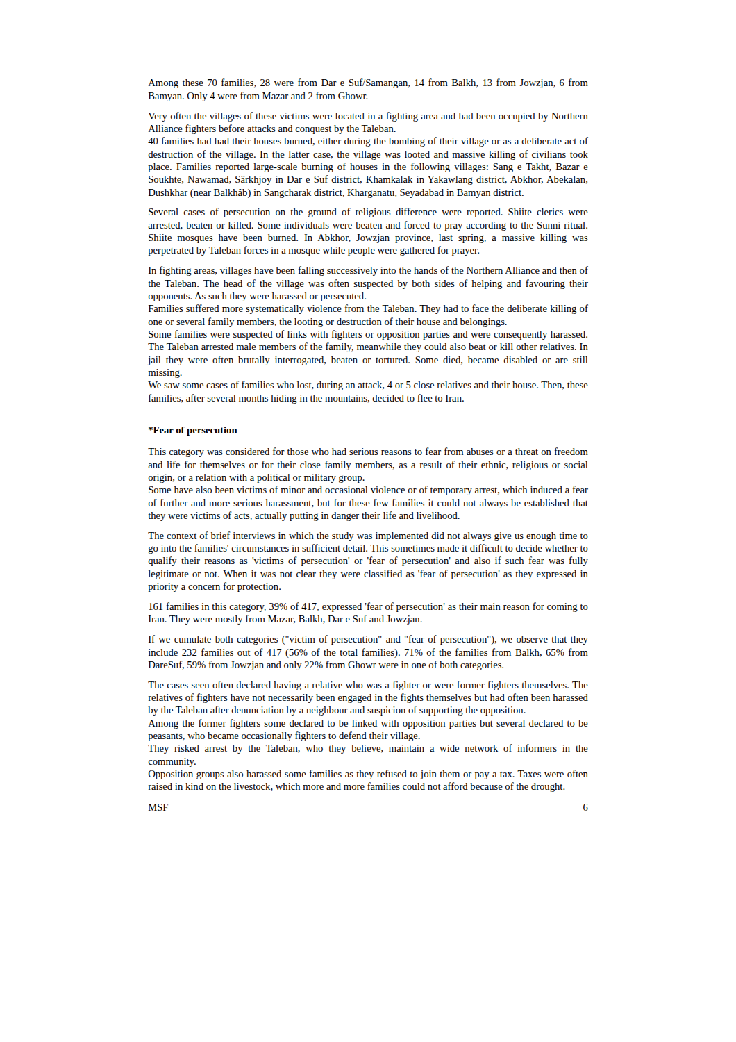Among these 70 families, 28 were from Dar e Suf/Samangan, 14 from Balkh, 13 from Jowzjan, 6 from Bamyan. Only 4 were from Mazar and 2 from Ghowr.
Very often the villages of these victims were located in a fighting area and had been occupied by Northern Alliance fighters before attacks and conquest by the Taleban.
40 families had had their houses burned, either during the bombing of their village or as a deliberate act of destruction of the village. In the latter case, the village was looted and massive killing of civilians took place. Families reported large-scale burning of houses in the following villages: Sang e Takht, Bazar e Soukhte, Nawamad, Sârkhjoy in Dar e Suf district, Khamkalak in Yakawlang district, Abkhor, Abekalan, Dushkhar (near Balkhâb) in Sangcharak district, Kharganatu, Seyadabad in Bamyan district.
Several cases of persecution on the ground of religious difference were reported. Shiite clerics were arrested, beaten or killed. Some individuals were beaten and forced to pray according to the Sunni ritual. Shiite mosques have been burned. In Abkhor, Jowzjan province, last spring, a massive killing was perpetrated by Taleban forces in a mosque while people were gathered for prayer.
In fighting areas, villages have been falling successively into the hands of the Northern Alliance and then of the Taleban. The head of the village was often suspected by both sides of helping and favouring their opponents. As such they were harassed or persecuted.
Families suffered more systematically violence from the Taleban. They had to face the deliberate killing of one or several family members, the looting or destruction of their house and belongings.
Some families were suspected of links with fighters or opposition parties and were consequently harassed. The Taleban arrested male members of the family, meanwhile they could also beat or kill other relatives. In jail they were often brutally interrogated, beaten or tortured. Some died, became disabled or are still missing.
We saw some cases of families who lost, during an attack, 4 or 5 close relatives and their house. Then, these families, after several months hiding in the mountains, decided to flee to Iran.
*Fear of persecution
This category was considered for those who had serious reasons to fear from abuses or a threat on freedom and life for themselves or for their close family members, as a result of their ethnic, religious or social origin, or a relation with a political or military group.
Some have also been victims of minor and occasional violence or of temporary arrest, which induced a fear of further and more serious harassment, but for these few families it could not always be established that they were victims of acts, actually putting in danger their life and livelihood.
The context of brief interviews in which the study was implemented did not always give us enough time to go into the families' circumstances in sufficient detail. This sometimes made it difficult to decide whether to qualify their reasons as 'victims of persecution' or 'fear of persecution' and also if such fear was fully legitimate or not. When it was not clear they were classified as 'fear of persecution' as they expressed in priority a concern for protection.
161 families in this category, 39% of 417, expressed 'fear of persecution' as their main reason for coming to Iran. They were mostly from Mazar, Balkh, Dar e Suf and Jowzjan.
If we cumulate both categories ("victim of persecution" and "fear of persecution"), we observe that they include 232 families out of 417 (56% of the total families). 71% of the families from Balkh, 65% from DareSuf, 59% from Jowzjan and only 22% from Ghowr were in one of both categories.
The cases seen often declared having a relative who was a fighter or were former fighters themselves. The relatives of fighters have not necessarily been engaged in the fights themselves but had often been harassed by the Taleban after denunciation by a neighbour and suspicion of supporting the opposition.
Among the former fighters some declared to be linked with opposition parties but several declared to be peasants, who became occasionally fighters to defend their village.
They risked arrest by the Taleban, who they believe, maintain a wide network of informers in the community.
Opposition groups also harassed some families as they refused to join them or pay a tax. Taxes were often raised in kind on the livestock, which more and more families could not afford because of the drought.
MSF 6